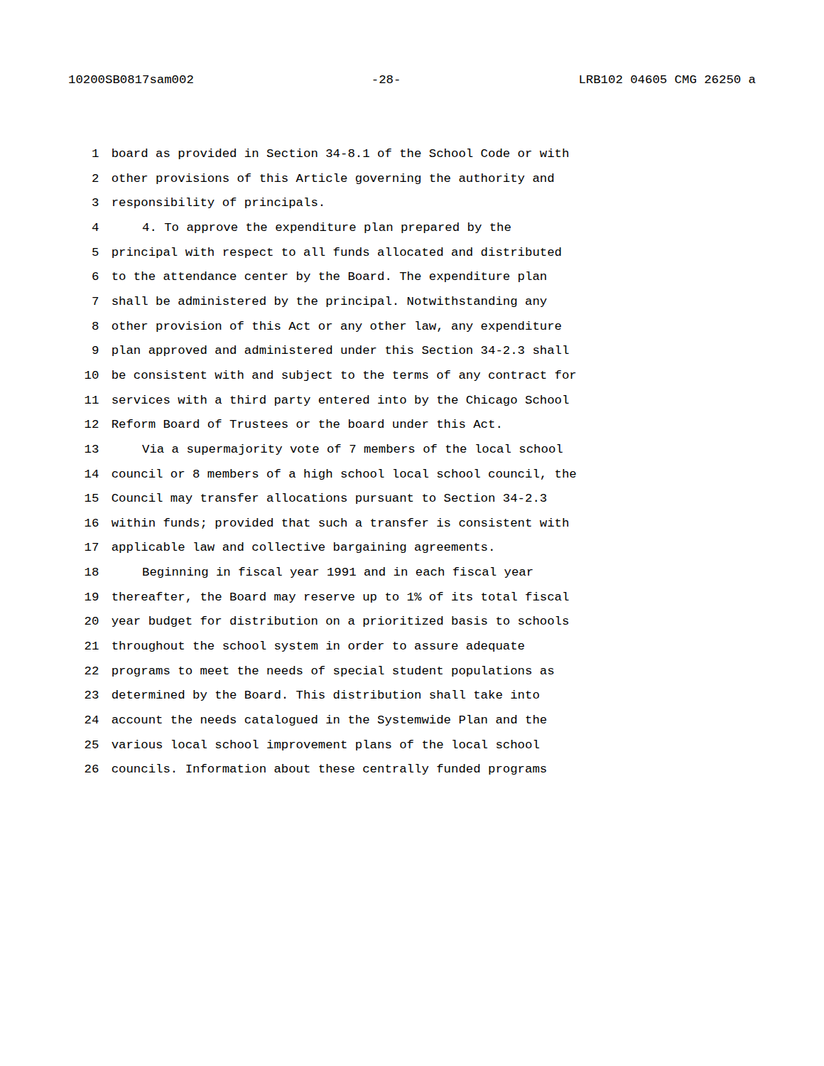10200SB0817sam002 -28- LRB102 04605 CMG 26250 a
board as provided in Section 34-8.1 of the School Code or with
other provisions of this Article governing the authority and
responsibility of principals.
4. To approve the expenditure plan prepared by the
principal with respect to all funds allocated and distributed
to the attendance center by the Board. The expenditure plan
shall be administered by the principal. Notwithstanding any
other provision of this Act or any other law, any expenditure
plan approved and administered under this Section 34-2.3 shall
be consistent with and subject to the terms of any contract for
services with a third party entered into by the Chicago School
Reform Board of Trustees or the board under this Act.
Via a supermajority vote of 7 members of the local school
council or 8 members of a high school local school council, the
Council may transfer allocations pursuant to Section 34-2.3
within funds; provided that such a transfer is consistent with
applicable law and collective bargaining agreements.
Beginning in fiscal year 1991 and in each fiscal year
thereafter, the Board may reserve up to 1% of its total fiscal
year budget for distribution on a prioritized basis to schools
throughout the school system in order to assure adequate
programs to meet the needs of special student populations as
determined by the Board. This distribution shall take into
account the needs catalogued in the Systemwide Plan and the
various local school improvement plans of the local school
councils. Information about these centrally funded programs